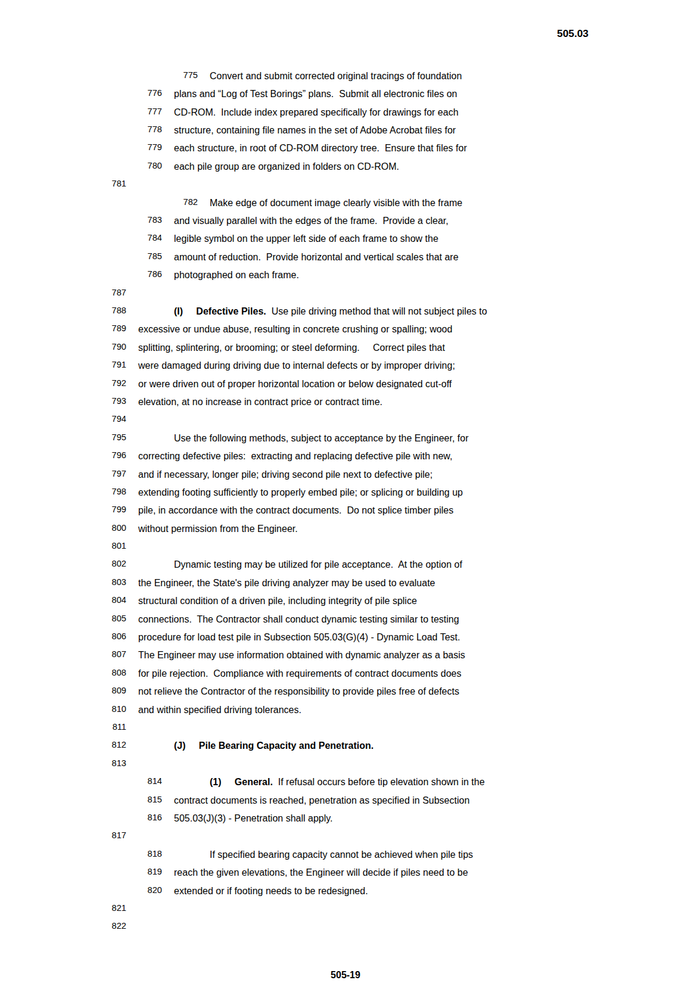505.03
775 Convert and submit corrected original tracings of foundation
776plans and “Log of Test Borings” plans. Submit all electronic files on
777 CD-ROM. Include index prepared specifically for drawings for each
778structure, containing file names in the set of Adobe Acrobat files for
779each structure, in root of CD-ROM directory tree. Ensure that files for
780each pile group are organized in folders on CD-ROM.
781
782 Make edge of document image clearly visible with the frame
783and visually parallel with the edges of the frame. Provide a clear,
784legible symbol on the upper left side of each frame to show the
785amount of reduction. Provide horizontal and vertical scales that are
786photographed on each frame.
787
788 (I) Defective Piles. Use pile driving method that will not subject piles to
789excessive or undue abuse, resulting in concrete crushing or spalling; wood
790splitting, splintering, or brooming; or steel deforming. Correct piles that
791were damaged during driving due to internal defects or by improper driving;
792or were driven out of proper horizontal location or below designated cut-off
793elevation, at no increase in contract price or contract time.
794
795 Use the following methods, subject to acceptance by the Engineer, for
796correcting defective piles: extracting and replacing defective pile with new,
797and if necessary, longer pile; driving second pile next to defective pile;
798extending footing sufficiently to properly embed pile; or splicing or building up
799pile, in accordance with the contract documents. Do not splice timber piles
800without permission from the Engineer.
801
802 Dynamic testing may be utilized for pile acceptance. At the option of
803the Engineer, the State's pile driving analyzer may be used to evaluate
804structural condition of a driven pile, including integrity of pile splice
805connections. The Contractor shall conduct dynamic testing similar to testing
806procedure for load test pile in Subsection 505.03(G)(4) - Dynamic Load Test.
807 The Engineer may use information obtained with dynamic analyzer as a basis
808for pile rejection. Compliance with requirements of contract documents does
809not relieve the Contractor of the responsibility to provide piles free of defects
810and within specified driving tolerances.
811
812 (J) Pile Bearing Capacity and Penetration.
813
814 (1) General. If refusal occurs before tip elevation shown in the
815contract documents is reached, penetration as specified in Subsection
816505.03(J)(3) - Penetration shall apply.
817
818 If specified bearing capacity cannot be achieved when pile tips
819reach the given elevations, the Engineer will decide if piles need to be
820extended or if footing needs to be redesigned.
821
822
505-19